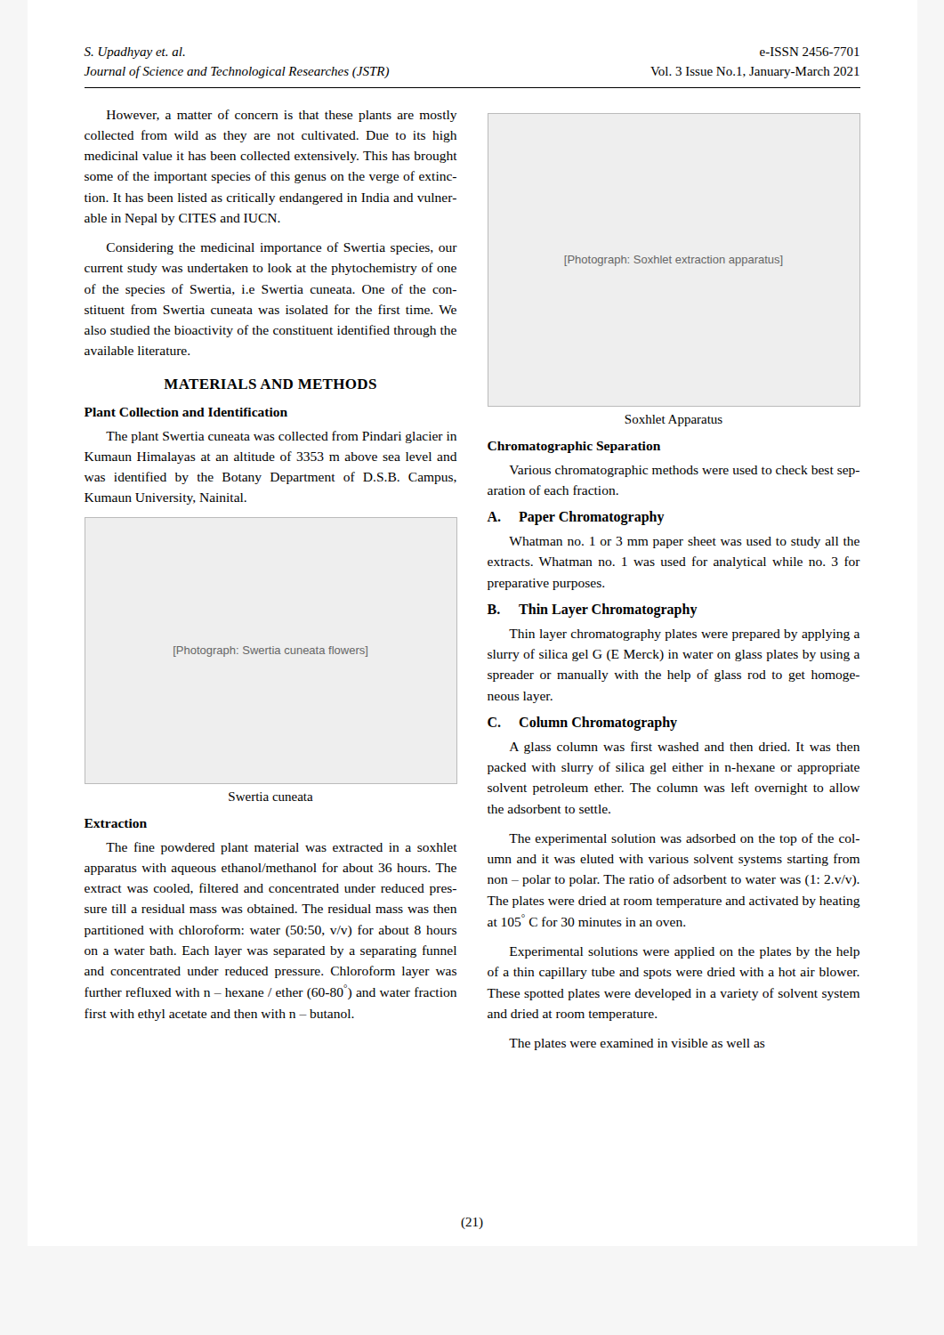S. Upadhyay et. al.
Journal of Science and Technological Researches (JSTR)
e-ISSN 2456-7701
Vol. 3 Issue No.1, January-March 2021
However, a matter of concern is that these plants are mostly collected from wild as they are not cultivated. Due to its high medicinal value it has been collected extensively. This has brought some of the important species of this genus on the verge of extinction. It has been listed as critically endangered in India and vulnerable in Nepal by CITES and IUCN.
Considering the medicinal importance of Swertia species, our current study was undertaken to look at the phytochemistry of one of the species of Swertia, i.e Swertia cuneata. One of the constituent from Swertia cuneata was isolated for the first time. We also studied the bioactivity of the constituent identified through the available literature.
MATERIALS AND METHODS
Plant Collection and Identification
The plant Swertia cuneata was collected from Pindari glacier in Kumaun Himalayas at an altitude of 3353 m above sea level and was identified by the Botany Department of D.S.B. Campus, Kumaun University, Nainital.
[Photograph: Swertia cuneata flowers]
Swertia cuneata
Extraction
The fine powdered plant material was extracted in a soxhlet apparatus with aqueous ethanol/methanol for about 36 hours. The extract was cooled, filtered and concentrated under reduced pressure till a residual mass was obtained. The residual mass was then partitioned with chloroform: water (50:50, v/v) for about 8 hours on a water bath. Each layer was separated by a separating funnel and concentrated under reduced pressure. Chloroform layer was further refluxed with n – hexane / ether (60-80°) and water fraction first with ethyl acetate and then with n – butanol.
[Photograph: Soxhlet extraction apparatus]
Soxhlet Apparatus
Chromatographic Separation
Various chromatographic methods were used to check best separation of each fraction.
A. Paper Chromatography
Whatman no. 1 or 3 mm paper sheet was used to study all the extracts. Whatman no. 1 was used for analytical while no. 3 for preparative purposes.
B. Thin Layer Chromatography
Thin layer chromatography plates were prepared by applying a slurry of silica gel G (E Merck) in water on glass plates by using a spreader or manually with the help of glass rod to get homogeneous layer.
C. Column Chromatography
A glass column was first washed and then dried. It was then packed with slurry of silica gel either in n-hexane or appropriate solvent petroleum ether. The column was left overnight to allow the adsorbent to settle.
The experimental solution was adsorbed on the top of the column and it was eluted with various solvent systems starting from non – polar to polar. The ratio of adsorbent to water was (1: 2.v/v). The plates were dried at room temperature and activated by heating at 105° C for 30 minutes in an oven.
Experimental solutions were applied on the plates by the help of a thin capillary tube and spots were dried with a hot air blower. These spotted plates were developed in a variety of solvent system and dried at room temperature.
The plates were examined in visible as well as
(21)